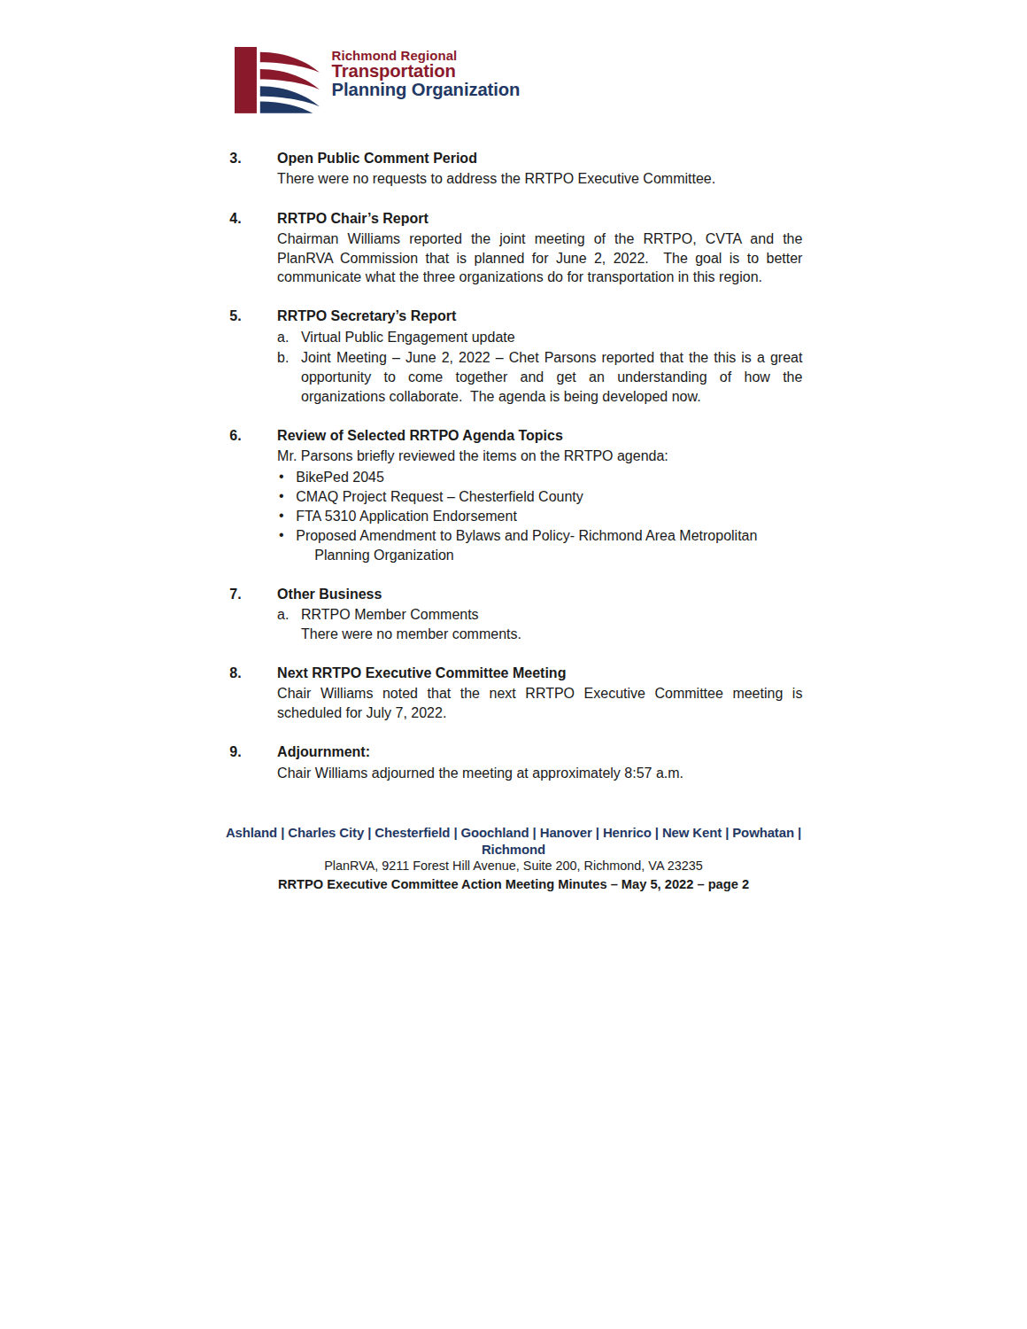Richmond Regional
Transportation
Planning Organization
3.
Open Public Comment Period
There were no requests to address the RRTPO Executive Committee.
4.
RRTPO Chair’s Report
Chairman Williams reported the joint meeting of the RRTPO, CVTA and the PlanRVA Commission that is planned for June 2, 2022. The goal is to better communicate what the three organizations do for transportation in this region.
5.
RRTPO Secretary’s Report
a. Virtual Public Engagement update
b. Joint Meeting – June 2, 2022 – Chet Parsons reported that the this is a great opportunity to come together and get an understanding of how the organizations collaborate. The agenda is being developed now.
6.
Review of Selected RRTPO Agenda Topics
Mr. Parsons briefly reviewed the items on the RRTPO agenda:
BikePed 2045
CMAQ Project Request – Chesterfield County
FTA 5310 Application Endorsement
Proposed Amendment to Bylaws and Policy- Richmond Area Metropolitan
Planning Organization
7.
Other Business
a. RRTPO Member Comments
There were no member comments.
8.
Next RRTPO Executive Committee Meeting
Chair Williams noted that the next RRTPO Executive Committee meeting is scheduled for July 7, 2022.
9.
Adjournment:
Chair Williams adjourned the meeting at approximately 8:57 a.m.
Ashland | Charles City | Chesterfield | Goochland | Hanover | Henrico | New Kent | Powhatan | Richmond
PlanRVA, 9211 Forest Hill Avenue, Suite 200, Richmond, VA 23235
RRTPO Executive Committee Action Meeting Minutes – May 5, 2022 – page 2